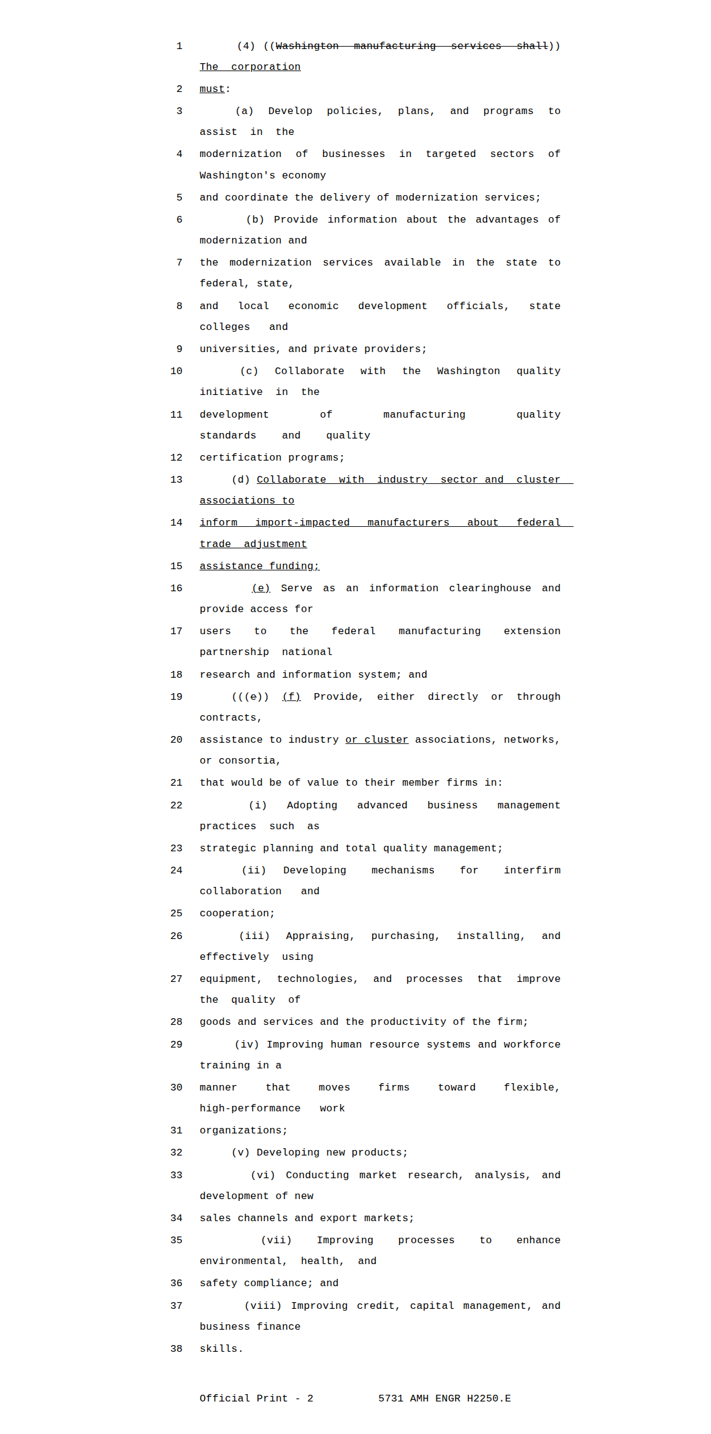| 1 | (4) (( Washington manufacturing services shall )) The corporation |
| 2 | must : |
| 3 | (a) Develop policies, plans, and programs to assist in the |
| 4 | modernization of businesses in targeted sectors of Washington's economy |
| 5 | and coordinate the delivery of modernization services; |
| 6 | (b) Provide information about the advantages of modernization and |
| 7 | the modernization services available in the state to federal, state, |
| 8 | and local economic development officials, state colleges and |
| 9 | universities, and private providers; |
| 10 | (c) Collaborate with the Washington quality initiative in the |
| 11 | development of manufacturing quality standards and quality |
| 12 | certification programs; |
| 13 | (d) Collaborate with industry sector and cluster associations to |
| 14 | inform import-impacted manufacturers about federal trade adjustment |
| 15 | assistance funding; |
| 16 | (e) Serve as an information clearinghouse and provide access for |
| 17 | users to the federal manufacturing extension partnership national |
| 18 | research and information system; and |
| 19 | ((( e )) (f) Provide, either directly or through contracts, |
| 20 | assistance to industry or cluster associations, networks, or consortia, |
| 21 | that would be of value to their member firms in: |
| 22 | (i) Adopting advanced business management practices such as |
| 23 | strategic planning and total quality management; |
| 24 | (ii) Developing mechanisms for interfirm collaboration and |
| 25 | cooperation; |
| 26 | (iii) Appraising, purchasing, installing, and effectively using |
| 27 | equipment, technologies, and processes that improve the quality of |
| 28 | goods and services and the productivity of the firm; |
| 29 | (iv) Improving human resource systems and workforce training in a |
| 30 | manner that moves firms toward flexible, high-performance work |
| 31 | organizations; |
| 32 | (v) Developing new products; |
| 33 | (vi) Conducting market research, analysis, and development of new |
| 34 | sales channels and export markets; |
| 35 | (vii) Improving processes to enhance environmental, health, and |
| 36 | safety compliance; and |
| 37 | (viii) Improving credit, capital management, and business finance |
| 38 | skills. |
Official Print - 2 5731 AMH ENGR H2250.E